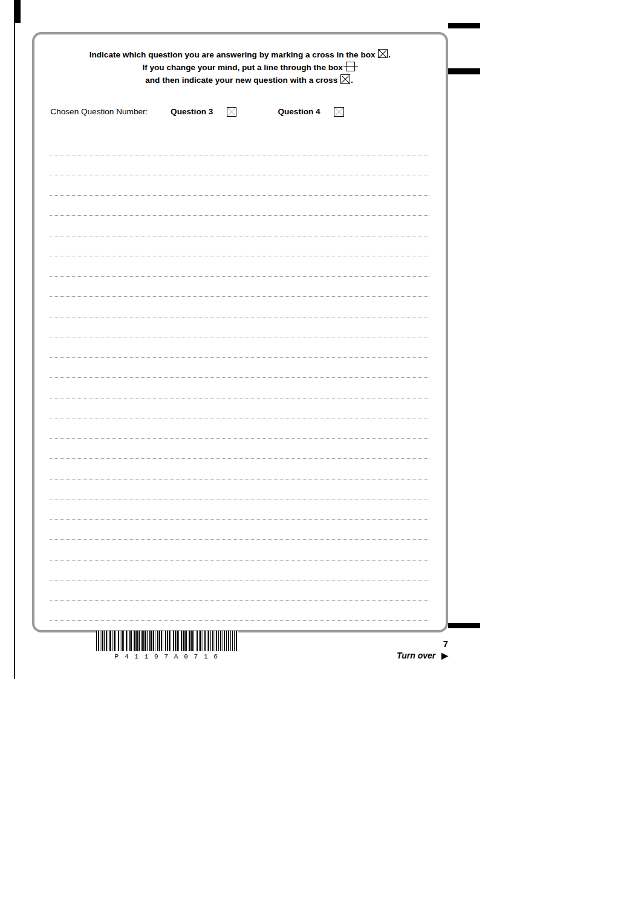Indicate which question you are answering by marking a cross in the box . If you change your mind, put a line through the box and then indicate your new question with a cross .
Chosen Question Number: Question 3 Question 4
P41197A0716
7
Turn over ▶